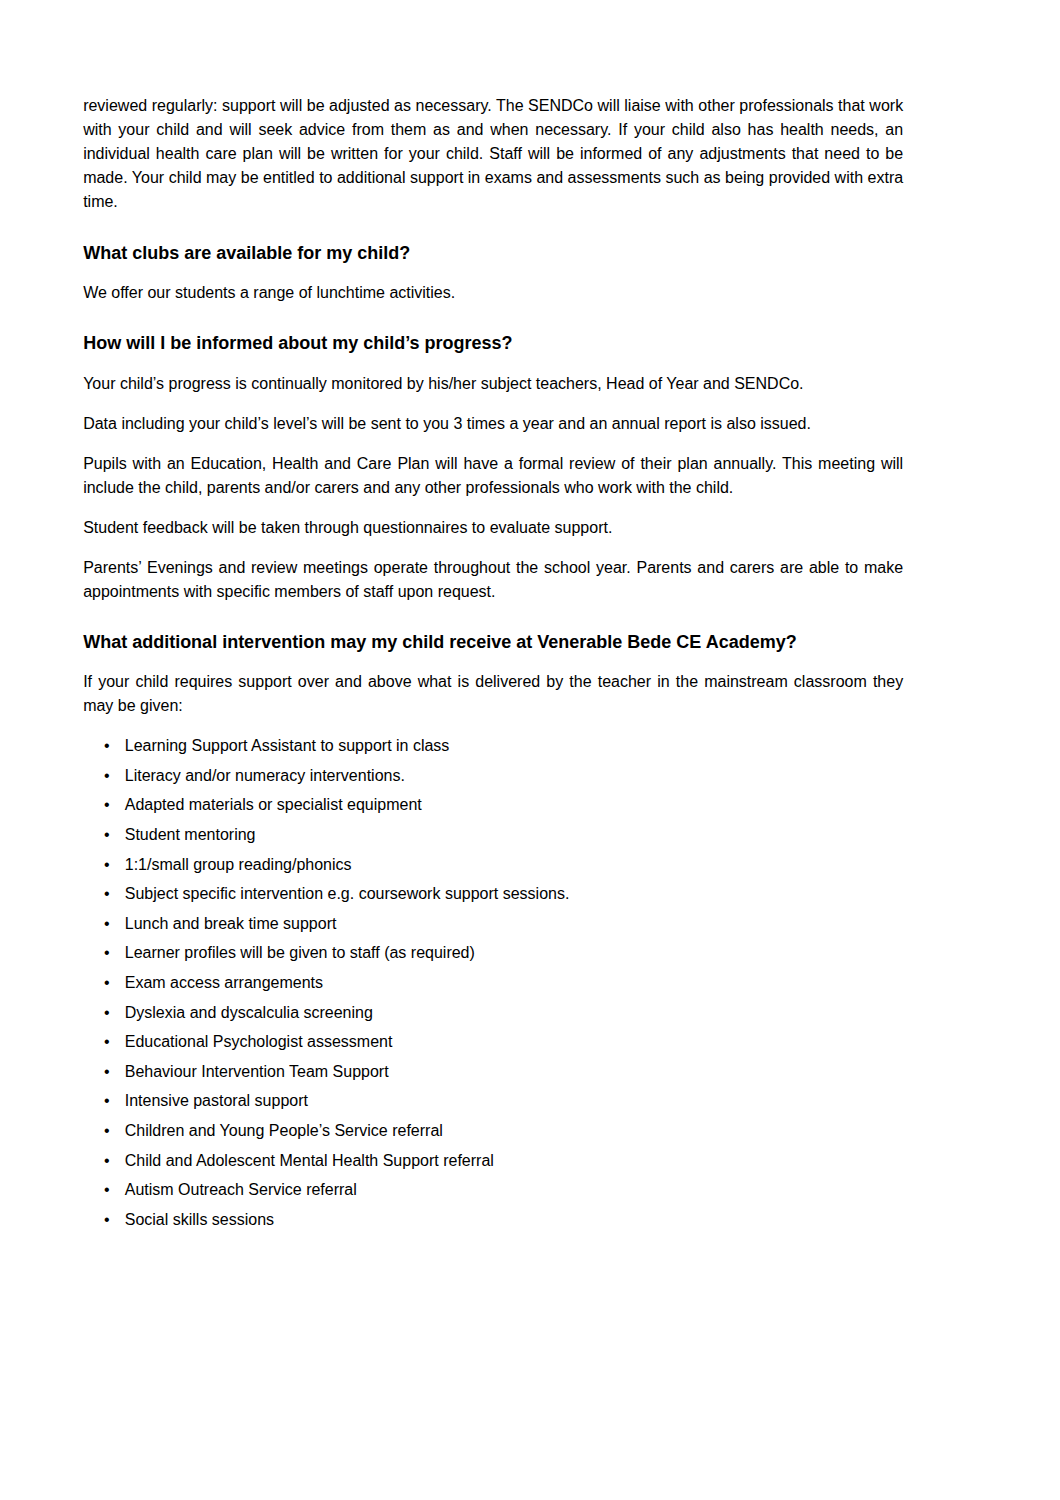reviewed regularly: support will be adjusted as necessary. The SENDCo will liaise with other professionals that work with your child and will seek advice from them as and when necessary. If your child also has health needs, an individual health care plan will be written for your child. Staff will be informed of any adjustments that need to be made. Your child may be entitled to additional support in exams and assessments such as being provided with extra time.
What clubs are available for my child?
We offer our students a range of lunchtime activities.
How will I be informed about my child’s progress?
Your child’s progress is continually monitored by his/her subject teachers, Head of Year and SENDCo.
Data including your child’s level’s will be sent to you 3 times a year and an annual report is also issued.
Pupils with an Education, Health and Care Plan will have a formal review of their plan annually. This meeting will include the child, parents and/or carers and any other professionals who work with the child.
Student feedback will be taken through questionnaires to evaluate support.
Parents’ Evenings and review meetings operate throughout the school year. Parents and carers are able to make appointments with specific members of staff upon request.
What additional intervention may my child receive at Venerable Bede CE Academy?
If your child requires support over and above what is delivered by the teacher in the mainstream classroom they may be given:
Learning Support Assistant to support in class
Literacy and/or numeracy interventions.
Adapted materials or specialist equipment
Student mentoring
1:1/small group reading/phonics
Subject specific intervention e.g. coursework support sessions.
Lunch and break time support
Learner profiles will be given to staff (as required)
Exam access arrangements
Dyslexia and dyscalculia screening
Educational Psychologist assessment
Behaviour Intervention Team Support
Intensive pastoral support
Children and Young People’s Service referral
Child and Adolescent Mental Health Support referral
Autism Outreach Service referral
Social skills sessions